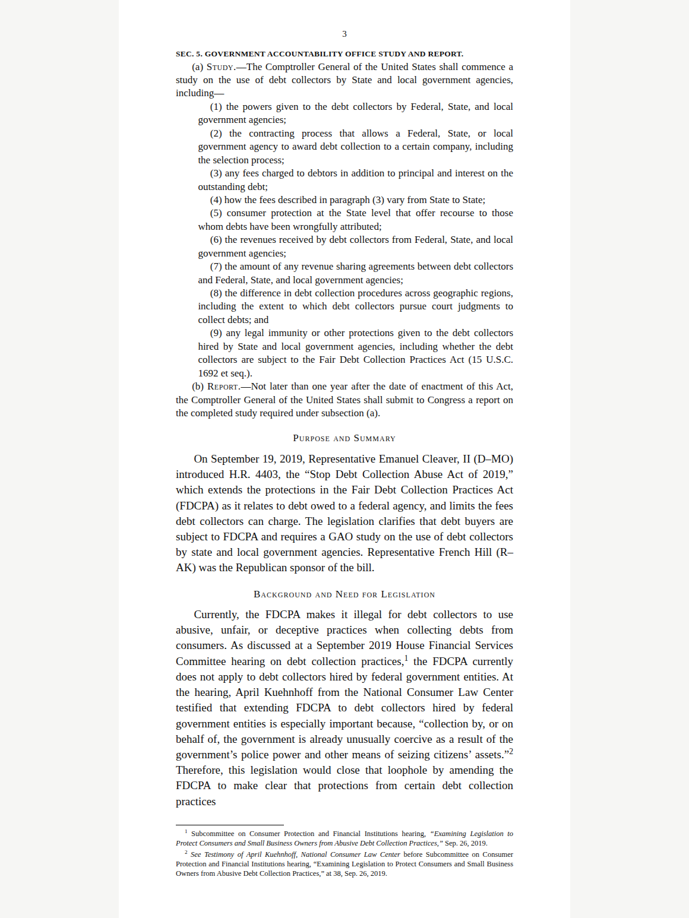3
Sec. 5. Government Accountability Office Study and Report.
(a) Study.—The Comptroller General of the United States shall commence a study on the use of debt collectors by State and local government agencies, including—
(1) the powers given to the debt collectors by Federal, State, and local government agencies;
(2) the contracting process that allows a Federal, State, or local government agency to award debt collection to a certain company, including the selection process;
(3) any fees charged to debtors in addition to principal and interest on the outstanding debt;
(4) how the fees described in paragraph (3) vary from State to State;
(5) consumer protection at the State level that offer recourse to those whom debts have been wrongfully attributed;
(6) the revenues received by debt collectors from Federal, State, and local government agencies;
(7) the amount of any revenue sharing agreements between debt collectors and Federal, State, and local government agencies;
(8) the difference in debt collection procedures across geographic regions, including the extent to which debt collectors pursue court judgments to collect debts; and
(9) any legal immunity or other protections given to the debt collectors hired by State and local government agencies, including whether the debt collectors are subject to the Fair Debt Collection Practices Act (15 U.S.C. 1692 et seq.).
(b) Report.—Not later than one year after the date of enactment of this Act, the Comptroller General of the United States shall submit to Congress a report on the completed study required under subsection (a).
Purpose and Summary
On September 19, 2019, Representative Emanuel Cleaver, II (D–MO) introduced H.R. 4403, the “Stop Debt Collection Abuse Act of 2019,” which extends the protections in the Fair Debt Collection Practices Act (FDCPA) as it relates to debt owed to a federal agency, and limits the fees debt collectors can charge. The legislation clarifies that debt buyers are subject to FDCPA and requires a GAO study on the use of debt collectors by state and local government agencies. Representative French Hill (R–AK) was the Republican sponsor of the bill.
Background and Need for Legislation
Currently, the FDCPA makes it illegal for debt collectors to use abusive, unfair, or deceptive practices when collecting debts from consumers. As discussed at a September 2019 House Financial Services Committee hearing on debt collection practices,1 the FDCPA currently does not apply to debt collectors hired by federal government entities. At the hearing, April Kuehnhoff from the National Consumer Law Center testified that extending FDCPA to debt collectors hired by federal government entities is especially important because, “collection by, or on behalf of, the government is already unusually coercive as a result of the government’s police power and other means of seizing citizens’ assets.”2 Therefore, this legislation would close that loophole by amending the FDCPA to make clear that protections from certain debt collection practices
1 Subcommittee on Consumer Protection and Financial Institutions hearing, “Examining Legislation to Protect Consumers and Small Business Owners from Abusive Debt Collection Practices,” Sep. 26, 2019.
2 See Testimony of April Kuehnhoff, National Consumer Law Center before Subcommittee on Consumer Protection and Financial Institutions hearing, “Examining Legislation to Protect Consumers and Small Business Owners from Abusive Debt Collection Practices,” at 38, Sep. 26, 2019.